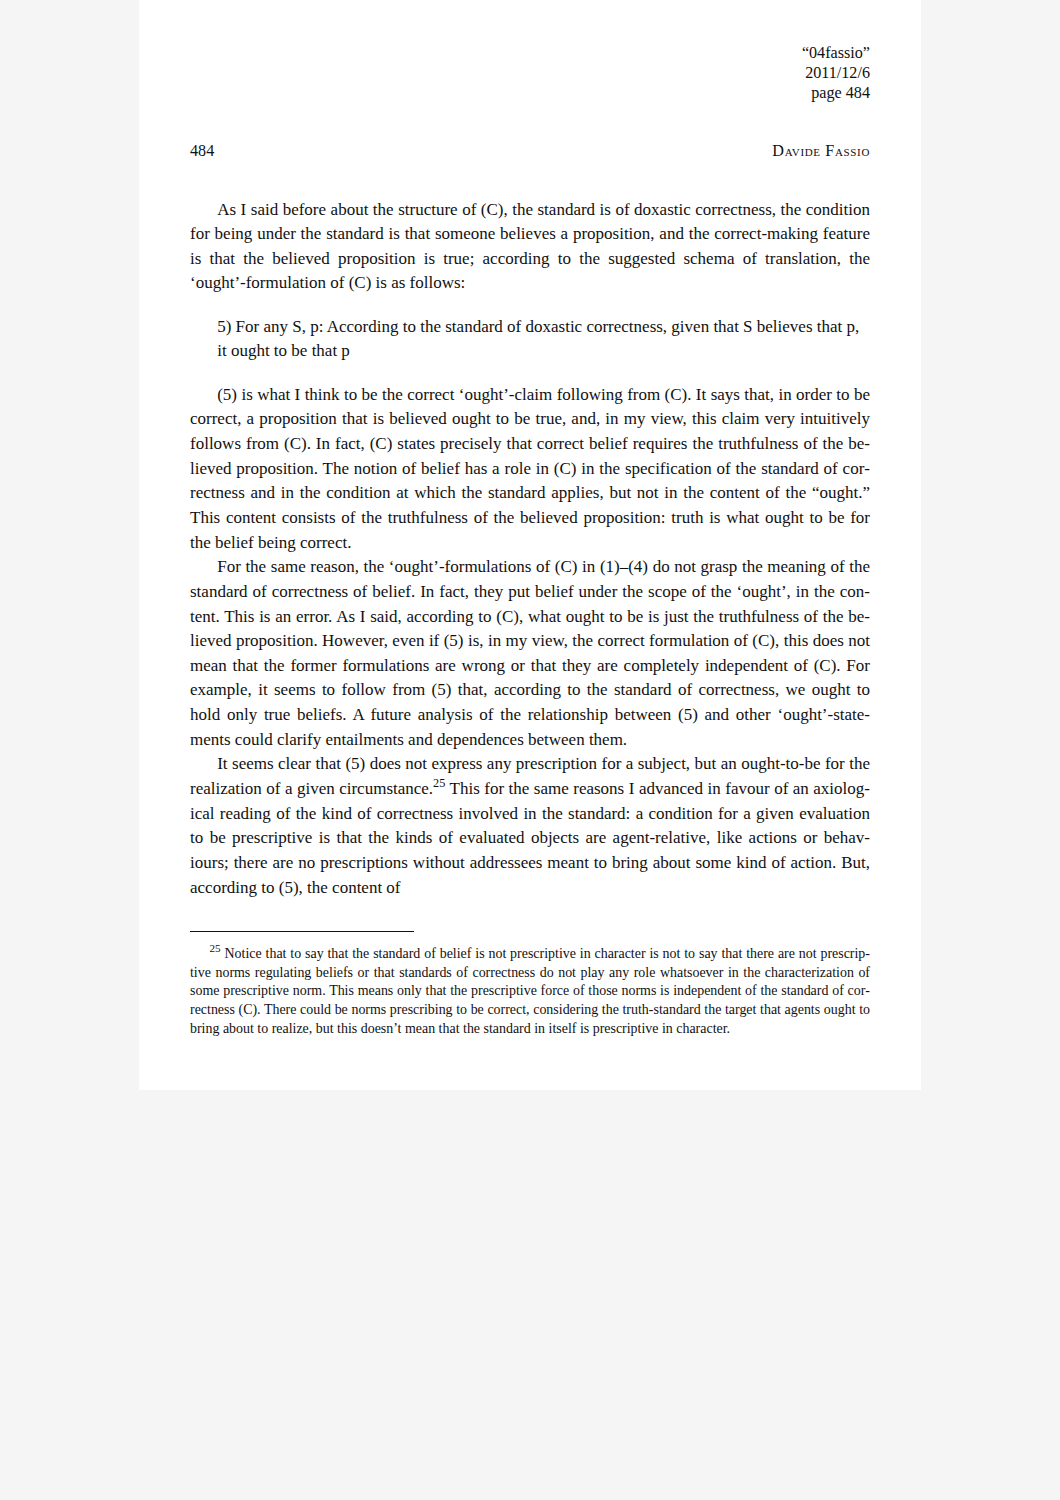“04fassio”
2011/12/6
page 484
484 Davide Fassio
As I said before about the structure of (C), the standard is of doxastic correctness, the condition for being under the standard is that someone believes a proposition, and the correct-making feature is that the believed proposition is true; according to the suggested schema of translation, the ‘ought’-formulation of (C) is as follows:
5) For any S, p: According to the standard of doxastic correctness, given that S believes that p, it ought to be that p
(5) is what I think to be the correct ‘ought’-claim following from (C). It says that, in order to be correct, a proposition that is believed ought to be true, and, in my view, this claim very intuitively follows from (C). In fact, (C) states precisely that correct belief requires the truthfulness of the believed proposition. The notion of belief has a role in (C) in the specification of the standard of correctness and in the condition at which the standard applies, but not in the content of the “ought.” This content consists of the truthfulness of the believed proposition: truth is what ought to be for the belief being correct.
For the same reason, the ‘ought’-formulations of (C) in (1)–(4) do not grasp the meaning of the standard of correctness of belief. In fact, they put belief under the scope of the ‘ought’, in the content. This is an error. As I said, according to (C), what ought to be is just the truthfulness of the believed proposition. However, even if (5) is, in my view, the correct formulation of (C), this does not mean that the former formulations are wrong or that they are completely independent of (C). For example, it seems to follow from (5) that, according to the standard of correctness, we ought to hold only true beliefs. A future analysis of the relationship between (5) and other ‘ought’-statements could clarify entailments and dependences between them.
It seems clear that (5) does not express any prescription for a subject, but an ought-to-be for the realization of a given circumstance.25 This for the same reasons I advanced in favour of an axiological reading of the kind of correctness involved in the standard: a condition for a given evaluation to be prescriptive is that the kinds of evaluated objects are agent-relative, like actions or behaviours; there are no prescriptions without addressees meant to bring about some kind of action. But, according to (5), the content of
25 Notice that to say that the standard of belief is not prescriptive in character is not to say that there are not prescriptive norms regulating beliefs or that standards of correctness do not play any role whatsoever in the characterization of some prescriptive norm. This means only that the prescriptive force of those norms is independent of the standard of correctness (C). There could be norms prescribing to be correct, considering the truth-standard the target that agents ought to bring about to realize, but this doesn’t mean that the standard in itself is prescriptive in character.